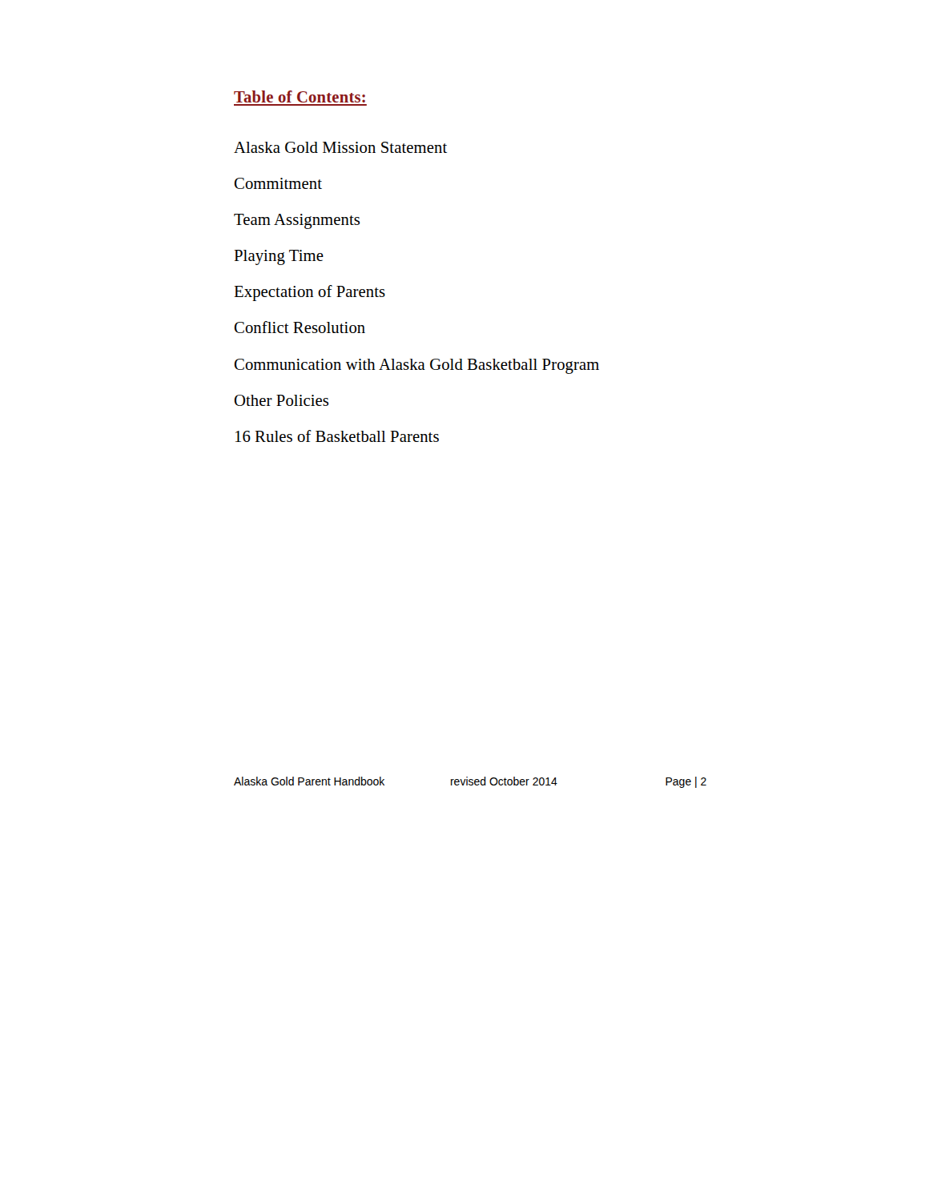Table of Contents:
Alaska Gold Mission Statement
Commitment
Team Assignments
Playing Time
Expectation of Parents
Conflict Resolution
Communication with Alaska Gold Basketball Program
Other Policies
16 Rules of Basketball Parents
Alaska Gold Parent Handbook revised October 2014 Page | 2